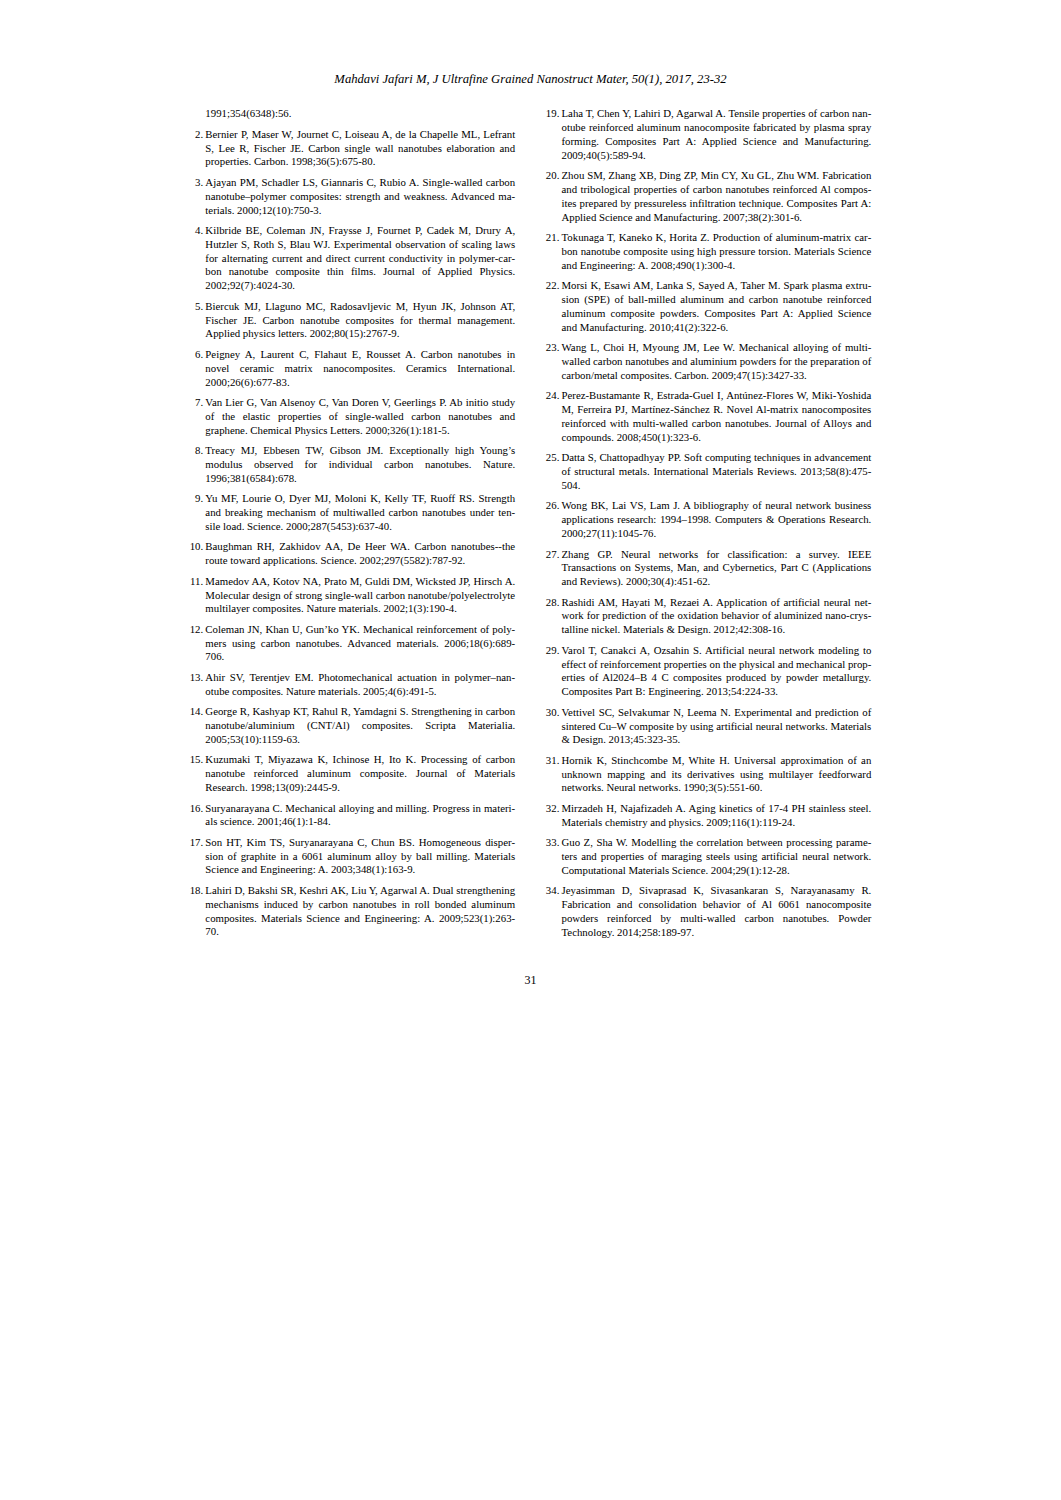Mahdavi Jafari M, J Ultrafine Grained Nanostruct Mater, 50(1), 2017, 23-32
1991;354(6348):56.
Bernier P, Maser W, Journet C, Loiseau A, de la Chapelle ML, Lefrant S, Lee R, Fischer JE. Carbon single wall nanotubes elaboration and properties. Carbon. 1998;36(5):675-80.
Ajayan PM, Schadler LS, Giannaris C, Rubio A. Single-walled carbon nanotube–polymer composites: strength and weakness. Advanced materials. 2000;12(10):750-3.
Kilbride BE, Coleman JN, Fraysse J, Fournet P, Cadek M, Drury A, Hutzler S, Roth S, Blau WJ. Experimental observation of scaling laws for alternating current and direct current conductivity in polymer-carbon nanotube composite thin films. Journal of Applied Physics. 2002;92(7):4024-30.
Biercuk MJ, Llaguno MC, Radosavljevic M, Hyun JK, Johnson AT, Fischer JE. Carbon nanotube composites for thermal management. Applied physics letters. 2002;80(15):2767-9.
Peigney A, Laurent C, Flahaut E, Rousset A. Carbon nanotubes in novel ceramic matrix nanocomposites. Ceramics International. 2000;26(6):677-83.
Van Lier G, Van Alsenoy C, Van Doren V, Geerlings P. Ab initio study of the elastic properties of single-walled carbon nanotubes and graphene. Chemical Physics Letters. 2000;326(1):181-5.
Treacy MJ, Ebbesen TW, Gibson JM. Exceptionally high Young’s modulus observed for individual carbon nanotubes. Nature. 1996;381(6584):678.
Yu MF, Lourie O, Dyer MJ, Moloni K, Kelly TF, Ruoff RS. Strength and breaking mechanism of multiwalled carbon nanotubes under tensile load. Science. 2000;287(5453):637-40.
Baughman RH, Zakhidov AA, De Heer WA. Carbon nanotubes--the route toward applications. Science. 2002;297(5582):787-92.
Mamedov AA, Kotov NA, Prato M, Guldi DM, Wicksted JP, Hirsch A. Molecular design of strong single-wall carbon nanotube/polyelectrolyte multilayer composites. Nature materials. 2002;1(3):190-4.
Coleman JN, Khan U, Gun’ko YK. Mechanical reinforcement of polymers using carbon nanotubes. Advanced materials. 2006;18(6):689-706.
Ahir SV, Terentjev EM. Photomechanical actuation in polymer–nanotube composites. Nature materials. 2005;4(6):491-5.
George R, Kashyap KT, Rahul R, Yamdagni S. Strengthening in carbon nanotube/aluminium (CNT/Al) composites. Scripta Materialia. 2005;53(10):1159-63.
Kuzumaki T, Miyazawa K, Ichinose H, Ito K. Processing of carbon nanotube reinforced aluminum composite. Journal of Materials Research. 1998;13(09):2445-9.
Suryanarayana C. Mechanical alloying and milling. Progress in materials science. 2001;46(1):1-84.
Son HT, Kim TS, Suryanarayana C, Chun BS. Homogeneous dispersion of graphite in a 6061 aluminum alloy by ball milling. Materials Science and Engineering: A. 2003;348(1):163-9.
Lahiri D, Bakshi SR, Keshri AK, Liu Y, Agarwal A. Dual strengthening mechanisms induced by carbon nanotubes in roll bonded aluminum composites. Materials Science and Engineering: A. 2009;523(1):263-70.
Laha T, Chen Y, Lahiri D, Agarwal A. Tensile properties of carbon nanotube reinforced aluminum nanocomposite fabricated by plasma spray forming. Composites Part A: Applied Science and Manufacturing. 2009;40(5):589-94.
Zhou SM, Zhang XB, Ding ZP, Min CY, Xu GL, Zhu WM. Fabrication and tribological properties of carbon nanotubes reinforced Al composites prepared by pressureless infiltration technique. Composites Part A: Applied Science and Manufacturing. 2007;38(2):301-6.
Tokunaga T, Kaneko K, Horita Z. Production of aluminum-matrix carbon nanotube composite using high pressure torsion. Materials Science and Engineering: A. 2008;490(1):300-4.
Morsi K, Esawi AM, Lanka S, Sayed A, Taher M. Spark plasma extrusion (SPE) of ball-milled aluminum and carbon nanotube reinforced aluminum composite powders. Composites Part A: Applied Science and Manufacturing. 2010;41(2):322-6.
Wang L, Choi H, Myoung JM, Lee W. Mechanical alloying of multi-walled carbon nanotubes and aluminium powders for the preparation of carbon/metal composites. Carbon. 2009;47(15):3427-33.
Perez-Bustamante R, Estrada-Guel I, Antúnez-Flores W, Miki-Yoshida M, Ferreira PJ, Martínez-Sánchez R. Novel Al-matrix nanocomposites reinforced with multi-walled carbon nanotubes. Journal of Alloys and compounds. 2008;450(1):323-6.
Datta S, Chattopadhyay PP. Soft computing techniques in advancement of structural metals. International Materials Reviews. 2013;58(8):475-504.
Wong BK, Lai VS, Lam J. A bibliography of neural network business applications research: 1994–1998. Computers & Operations Research. 2000;27(11):1045-76.
Zhang GP. Neural networks for classification: a survey. IEEE Transactions on Systems, Man, and Cybernetics, Part C (Applications and Reviews). 2000;30(4):451-62.
Rashidi AM, Hayati M, Rezaei A. Application of artificial neural network for prediction of the oxidation behavior of aluminized nano-crystalline nickel. Materials & Design. 2012;42:308-16.
Varol T, Canakci A, Ozsahin S. Artificial neural network modeling to effect of reinforcement properties on the physical and mechanical properties of Al2024–B 4 C composites produced by powder metallurgy. Composites Part B: Engineering. 2013;54:224-33.
Vettivel SC, Selvakumar N, Leema N. Experimental and prediction of sintered Cu–W composite by using artificial neural networks. Materials & Design. 2013;45:323-35.
Hornik K, Stinchcombe M, White H. Universal approximation of an unknown mapping and its derivatives using multilayer feedforward networks. Neural networks. 1990;3(5):551-60.
Mirzadeh H, Najafizadeh A. Aging kinetics of 17-4 PH stainless steel. Materials chemistry and physics. 2009;116(1):119-24.
Guo Z, Sha W. Modelling the correlation between processing parameters and properties of maraging steels using artificial neural network. Computational Materials Science. 2004;29(1):12-28.
Jeyasimman D, Sivaprasad K, Sivasankaran S, Narayanasamy R. Fabrication and consolidation behavior of Al 6061 nanocomposite powders reinforced by multi-walled carbon nanotubes. Powder Technology. 2014;258:189-97.
31